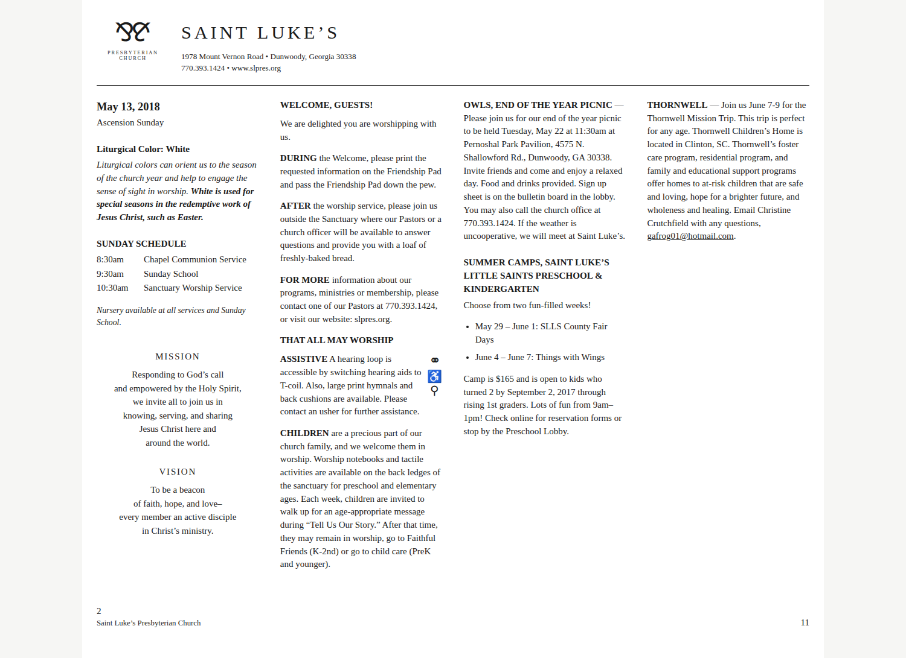⅋⅋ Presbyterian Church
Saint Luke’s
1978 Mount Vernon Road • Dunwoody, Georgia 30338
770.393.1424 • www.slpres.org
May 13, 2018
Ascension Sunday
Liturgical Color: White
Liturgical colors can orient us to the season of the church year and help to engage the sense of sight in worship. White is used for special seasons in the redemptive work of Jesus Christ, such as Easter.
SUNDAY SCHEDULE
8:30am Chapel Communion Service
9:30am Sunday School
10:30am Sanctuary Worship Service
Nursery available at all services and Sunday School.
MISSION
Responding to God’s call
and empowered by the Holy Spirit,
we invite all to join us in
knowing, serving, and sharing
Jesus Christ here and
around the world.
VISION
To be a beacon
of faith, hope, and love–
every member an active disciple
in Christ’s ministry.
WELCOME, GUESTS!
We are delighted you are worshipping with us.
DURING the Welcome, please print the requested information on the Friendship Pad and pass the Friendship Pad down the pew.
AFTER the worship service, please join us outside the Sanctuary where our Pastors or a church officer will be available to answer questions and provide you with a loaf of freshly-baked bread.
FOR MORE information about our programs, ministries or membership, please contact one of our Pastors at 770.393.1424, or visit our website: slpres.org.
THAT ALL MAY WORSHIP
⚭
♿
⚲ ASSISTIVE A hearing loop is accessible by switching hearing aids to T-coil. Also, large print hymnals and back cushions are available. Please contact an usher for further assistance.
CHILDREN are a precious part of our church family, and we welcome them in worship. Worship notebooks and tactile activities are available on the back ledges of the sanctuary for preschool and elementary ages. Each week, children are invited to walk up for an age-appropriate message during “Tell Us Our Story.” After that time, they may remain in worship, go to Faithful Friends (K-2nd) or go to child care (PreK and younger).
OWLS, END OF THE YEAR PICNIC — Please join us for our end of the year picnic to be held Tuesday, May 22 at 11:30am at Pernoshal Park Pavilion, 4575 N. Shallowford Rd., Dunwoody, GA 30338. Invite friends and come and enjoy a relaxed day. Food and drinks provided. Sign up sheet is on the bulletin board in the lobby. You may also call the church office at 770.393.1424. If the weather is uncooperative, we will meet at Saint Luke’s.
SUMMER CAMPS, SAINT LUKE’S LITTLE SAINTS PRESCHOOL & KINDERGARTEN
Choose from two fun-filled weeks!
May 29 – June 1: SLLS County Fair Days
June 4 – June 7: Things with Wings
Camp is $165 and is open to kids who turned 2 by September 2, 2017 through rising 1st graders. Lots of fun from 9am–1pm! Check online for reservation forms or stop by the Preschool Lobby.
THORNWELL — Join us June 7-9 for the Thornwell Mission Trip. This trip is perfect for any age. Thornwell Children’s Home is located in Clinton, SC. Thornwell’s foster care program, residential program, and family and educational support programs offer homes to at-risk children that are safe and loving, hope for a brighter future, and wholeness and healing. Email Christine Crutchfield with any questions, gafrog01@hotmail.com.
2
Saint Luke’s Presbyterian Church
11